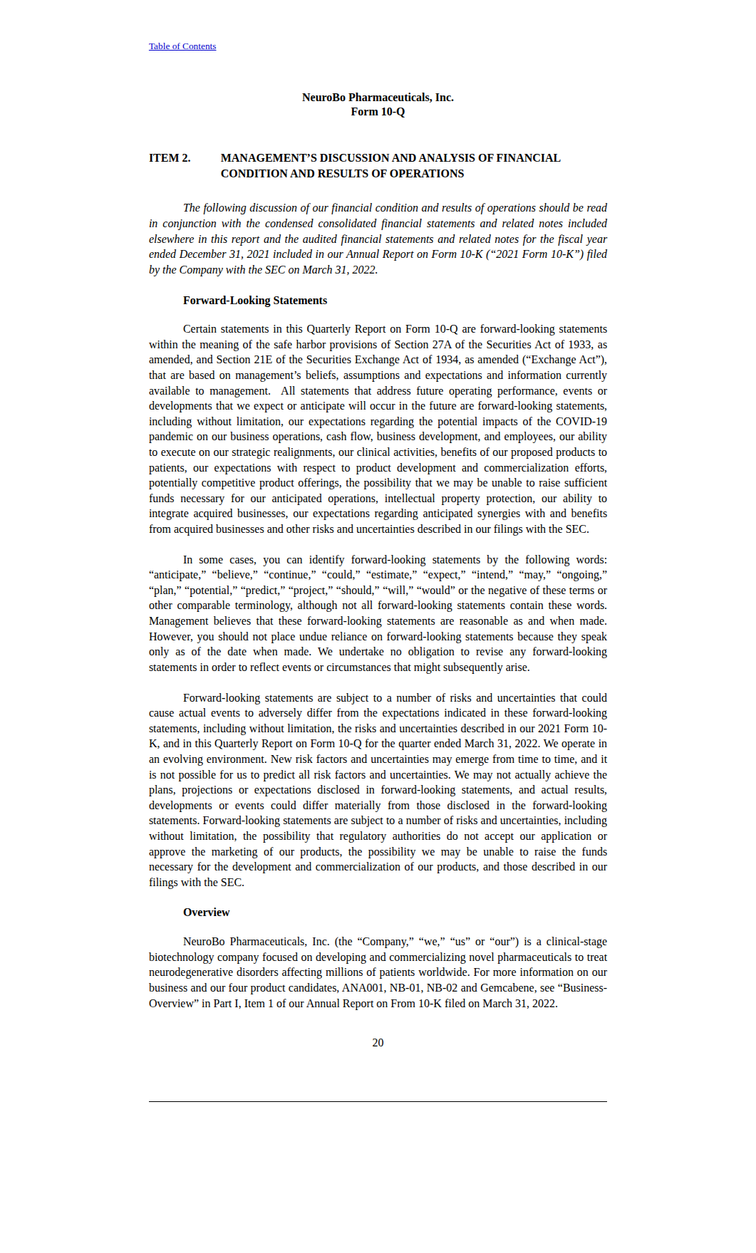Table of Contents
NeuroBo Pharmaceuticals, Inc.
Form 10-Q
ITEM 2.
MANAGEMENT’S DISCUSSION AND ANALYSIS OF FINANCIAL CONDITION AND RESULTS OF OPERATIONS
The following discussion of our financial condition and results of operations should be read in conjunction with the condensed consolidated financial statements and related notes included elsewhere in this report and the audited financial statements and related notes for the fiscal year ended December 31, 2021 included in our Annual Report on Form 10-K (“2021 Form 10-K”) filed by the Company with the SEC on March 31, 2022.
Forward-Looking Statements
Certain statements in this Quarterly Report on Form 10-Q are forward-looking statements within the meaning of the safe harbor provisions of Section 27A of the Securities Act of 1933, as amended, and Section 21E of the Securities Exchange Act of 1934, as amended (“Exchange Act”), that are based on management’s beliefs, assumptions and expectations and information currently available to management. All statements that address future operating performance, events or developments that we expect or anticipate will occur in the future are forward-looking statements, including without limitation, our expectations regarding the potential impacts of the COVID-19 pandemic on our business operations, cash flow, business development, and employees, our ability to execute on our strategic realignments, our clinical activities, benefits of our proposed products to patients, our expectations with respect to product development and commercialization efforts, potentially competitive product offerings, the possibility that we may be unable to raise sufficient funds necessary for our anticipated operations, intellectual property protection, our ability to integrate acquired businesses, our expectations regarding anticipated synergies with and benefits from acquired businesses and other risks and uncertainties described in our filings with the SEC.
In some cases, you can identify forward-looking statements by the following words: “anticipate,” “believe,” “continue,” “could,” “estimate,” “expect,” “intend,” “may,” “ongoing,” “plan,” “potential,” “predict,” “project,” “should,” “will,” “would” or the negative of these terms or other comparable terminology, although not all forward-looking statements contain these words. Management believes that these forward-looking statements are reasonable as and when made. However, you should not place undue reliance on forward-looking statements because they speak only as of the date when made. We undertake no obligation to revise any forward-looking statements in order to reflect events or circumstances that might subsequently arise.
Forward-looking statements are subject to a number of risks and uncertainties that could cause actual events to adversely differ from the expectations indicated in these forward-looking statements, including without limitation, the risks and uncertainties described in our 2021 Form 10-K, and in this Quarterly Report on Form 10-Q for the quarter ended March 31, 2022. We operate in an evolving environment. New risk factors and uncertainties may emerge from time to time, and it is not possible for us to predict all risk factors and uncertainties. We may not actually achieve the plans, projections or expectations disclosed in forward-looking statements, and actual results, developments or events could differ materially from those disclosed in the forward-looking statements. Forward-looking statements are subject to a number of risks and uncertainties, including without limitation, the possibility that regulatory authorities do not accept our application or approve the marketing of our products, the possibility we may be unable to raise the funds necessary for the development and commercialization of our products, and those described in our filings with the SEC.
Overview
NeuroBo Pharmaceuticals, Inc. (the “Company,” “we,” “us” or “our”) is a clinical-stage biotechnology company focused on developing and commercializing novel pharmaceuticals to treat neurodegenerative disorders affecting millions of patients worldwide. For more information on our business and our four product candidates, ANA001, NB-01, NB-02 and Gemcabene, see “Business-Overview” in Part I, Item 1 of our Annual Report on From 10-K filed on March 31, 2022.
20